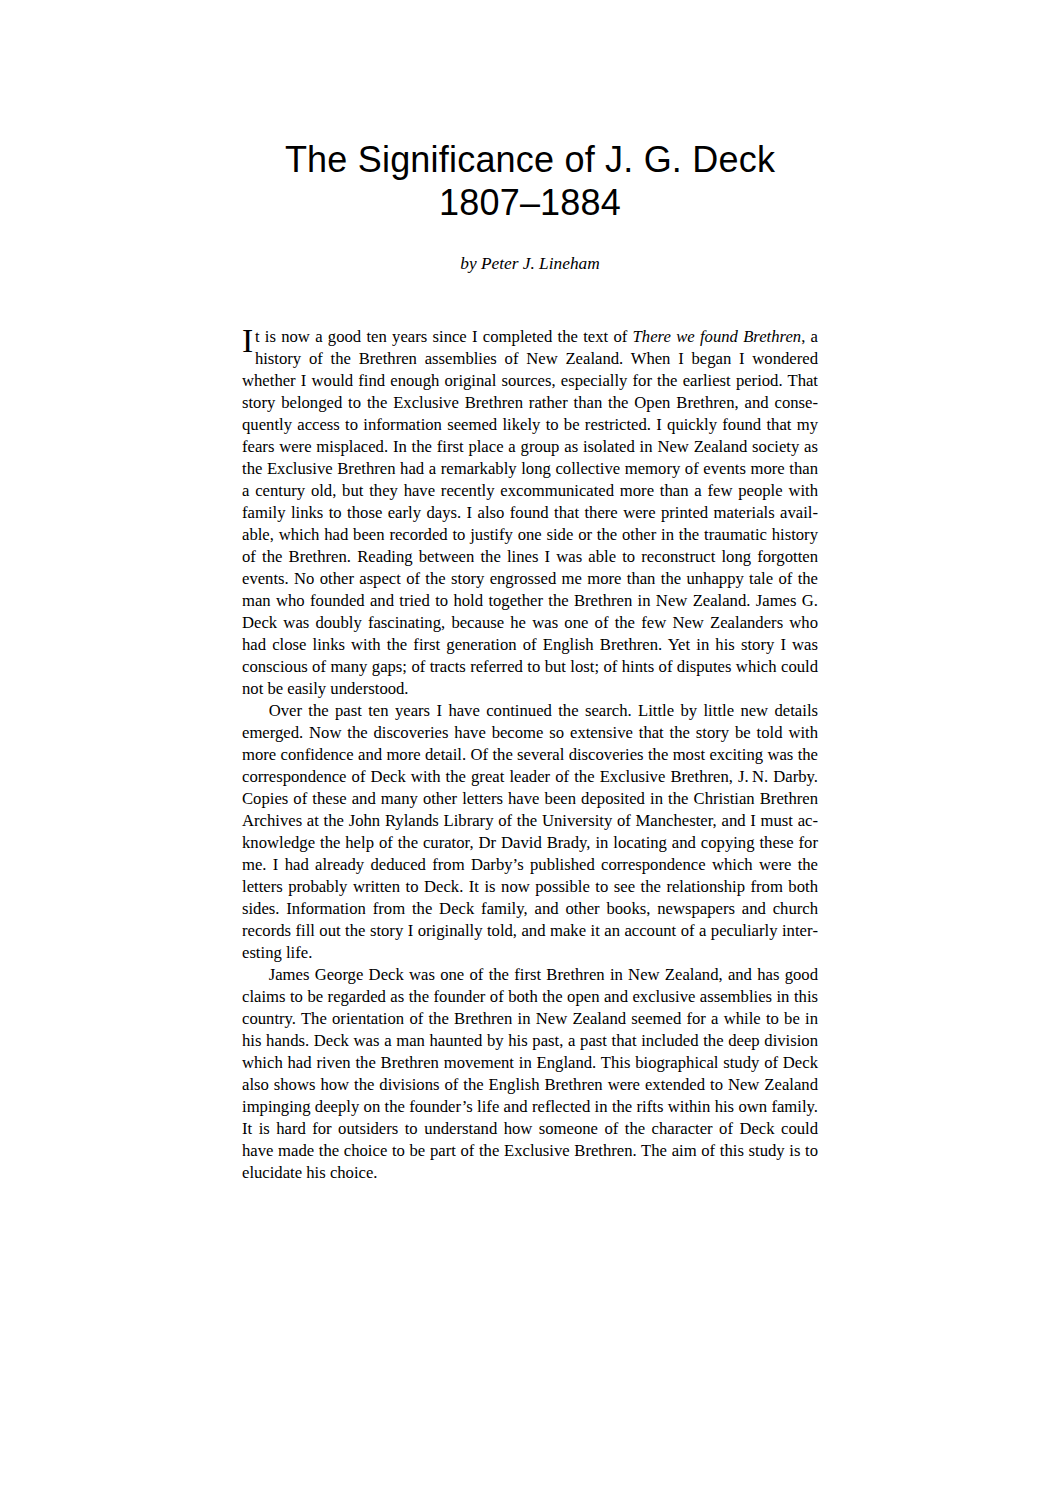The Significance of J. G. Deck
1807–1884
by Peter J. Lineham
It is now a good ten years since I completed the text of There we found Brethren, a history of the Brethren assemblies of New Zealand. When I began I wondered whether I would find enough original sources, especially for the earliest period. That story belonged to the Exclusive Brethren rather than the Open Brethren, and consequently access to information seemed likely to be restricted. I quickly found that my fears were misplaced. In the first place a group as isolated in New Zealand society as the Exclusive Brethren had a remarkably long collective memory of events more than a century old, but they have recently excommunicated more than a few people with family links to those early days. I also found that there were printed materials available, which had been recorded to justify one side or the other in the traumatic history of the Brethren. Reading between the lines I was able to reconstruct long forgotten events. No other aspect of the story engrossed me more than the unhappy tale of the man who founded and tried to hold together the Brethren in New Zealand. James G. Deck was doubly fascinating, because he was one of the few New Zealanders who had close links with the first generation of English Brethren. Yet in his story I was conscious of many gaps; of tracts referred to but lost; of hints of disputes which could not be easily understood.
Over the past ten years I have continued the search. Little by little new details emerged. Now the discoveries have become so extensive that the story be told with more confidence and more detail. Of the several discoveries the most exciting was the correspondence of Deck with the great leader of the Exclusive Brethren, J. N. Darby. Copies of these and many other letters have been deposited in the Christian Brethren Archives at the John Rylands Library of the University of Manchester, and I must acknowledge the help of the curator, Dr David Brady, in locating and copying these for me. I had already deduced from Darby’s published correspondence which were the letters probably written to Deck. It is now possible to see the relationship from both sides. Information from the Deck family, and other books, newspapers and church records fill out the story I originally told, and make it an account of a peculiarly interesting life.
James George Deck was one of the first Brethren in New Zealand, and has good claims to be regarded as the founder of both the open and exclusive assemblies in this country. The orientation of the Brethren in New Zealand seemed for a while to be in his hands. Deck was a man haunted by his past, a past that included the deep division which had riven the Brethren movement in England. This biographical study of Deck also shows how the divisions of the English Brethren were extended to New Zealand impinging deeply on the founder’s life and reflected in the rifts within his own family. It is hard for outsiders to understand how someone of the character of Deck could have made the choice to be part of the Exclusive Brethren. The aim of this study is to elucidate his choice.